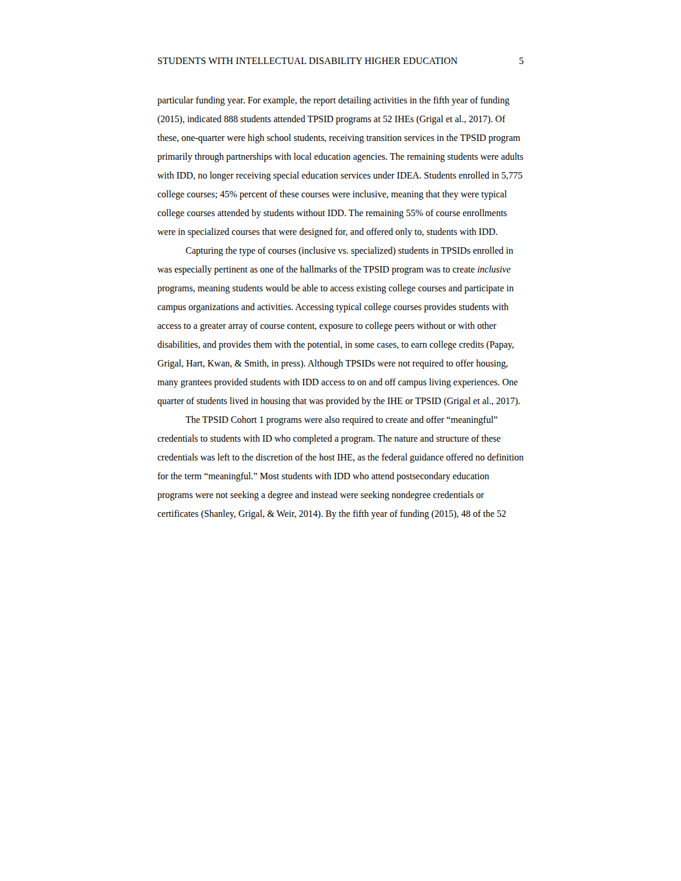Students with Intellectual Disability Higher Education 5
particular funding year. For example, the report detailing activities in the fifth year of funding (2015), indicated 888 students attended TPSID programs at 52 IHEs (Grigal et al., 2017). Of these, one-quarter were high school students, receiving transition services in the TPSID program primarily through partnerships with local education agencies. The remaining students were adults with IDD, no longer receiving special education services under IDEA. Students enrolled in 5,775 college courses; 45% percent of these courses were inclusive, meaning that they were typical college courses attended by students without IDD. The remaining 55% of course enrollments were in specialized courses that were designed for, and offered only to, students with IDD.
Capturing the type of courses (inclusive vs. specialized) students in TPSIDs enrolled in was especially pertinent as one of the hallmarks of the TPSID program was to create inclusive programs, meaning students would be able to access existing college courses and participate in campus organizations and activities. Accessing typical college courses provides students with access to a greater array of course content, exposure to college peers without or with other disabilities, and provides them with the potential, in some cases, to earn college credits (Papay, Grigal, Hart, Kwan, & Smith, in press). Although TPSIDs were not required to offer housing, many grantees provided students with IDD access to on and off campus living experiences. One quarter of students lived in housing that was provided by the IHE or TPSID (Grigal et al., 2017).
The TPSID Cohort 1 programs were also required to create and offer “meaningful” credentials to students with ID who completed a program. The nature and structure of these credentials was left to the discretion of the host IHE, as the federal guidance offered no definition for the term “meaningful.” Most students with IDD who attend postsecondary education programs were not seeking a degree and instead were seeking nondegree credentials or certificates (Shanley, Grigal, & Weir, 2014). By the fifth year of funding (2015), 48 of the 52